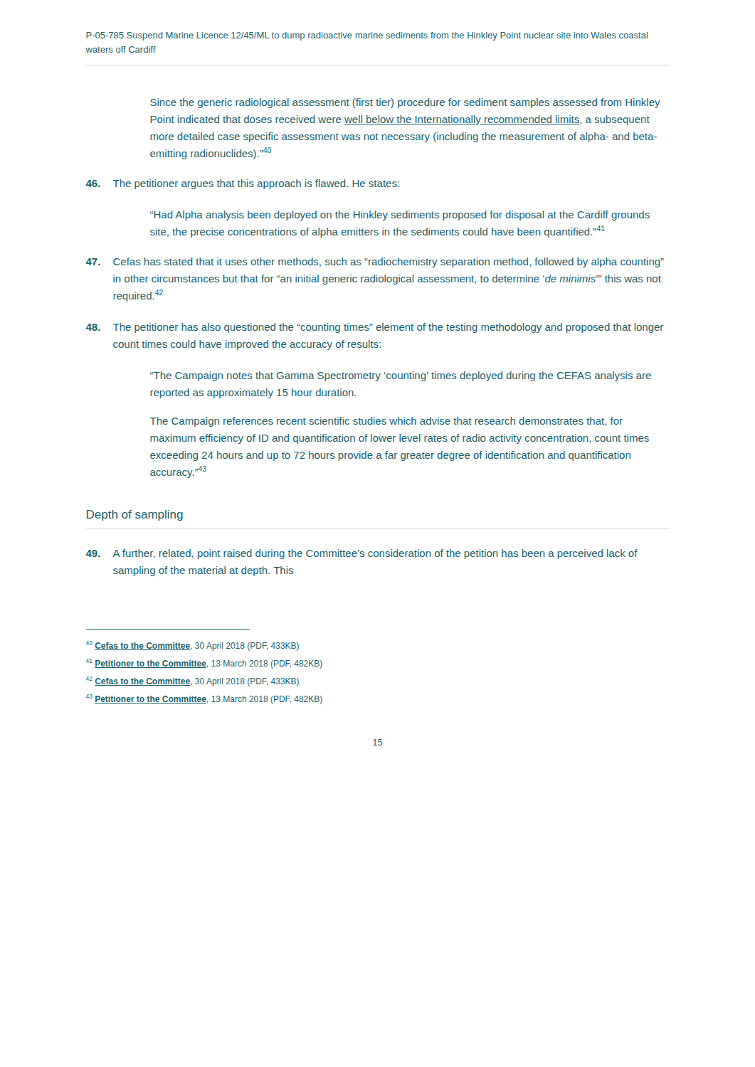P-05-785 Suspend Marine Licence 12/45/ML to dump radioactive marine sediments from the Hinkley Point nuclear site into Wales coastal waters off Cardiff
Since the generic radiological assessment (first tier) procedure for sediment samples assessed from Hinkley Point indicated that doses received were well below the Internationally recommended limits, a subsequent more detailed case specific assessment was not necessary (including the measurement of alpha- and beta-emitting radionuclides).”40
46.
The petitioner argues that this approach is flawed. He states:
“Had Alpha analysis been deployed on the Hinkley sediments proposed for disposal at the Cardiff grounds site, the precise concentrations of alpha emitters in the sediments could have been quantified.”41
47.
Cefas has stated that it uses other methods, such as “radiochemistry separation method, followed by alpha counting” in other circumstances but that for “an initial generic radiological assessment, to determine ‘de minimis’” this was not required.42
48.
The petitioner has also questioned the “counting times” element of the testing methodology and proposed that longer count times could have improved the accuracy of results:
“The Campaign notes that Gamma Spectrometry ‘counting’ times deployed during the CEFAS analysis are reported as approximately 15 hour duration.
The Campaign references recent scientific studies which advise that research demonstrates that, for maximum efficiency of ID and quantification of lower level rates of radio activity concentration, count times exceeding 24 hours and up to 72 hours provide a far greater degree of identification and quantification accuracy.”43
Depth of sampling
49.
A further, related, point raised during the Committee’s consideration of the petition has been a perceived lack of sampling of the material at depth. This
40 Cefas to the Committee, 30 April 2018 (PDF, 433KB)
41 Petitioner to the Committee, 13 March 2018 (PDF, 482KB)
42 Cefas to the Committee, 30 April 2018 (PDF, 433KB)
43 Petitioner to the Committee, 13 March 2018 (PDF, 482KB)
15